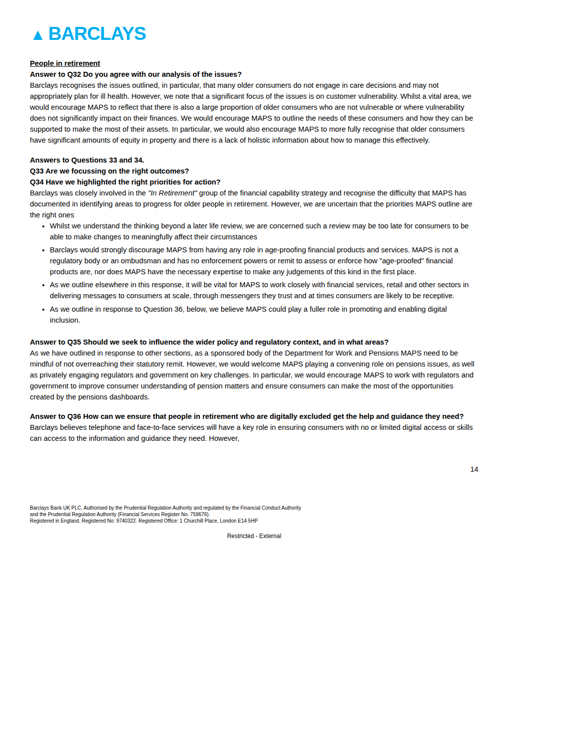▲BARCLAYS
People in retirement
Answer to Q32 Do you agree with our analysis of the issues?
Barclays recognises the issues outlined, in particular, that many older consumers do not engage in care decisions and may not appropriately plan for ill health. However, we note that a significant focus of the issues is on customer vulnerability. Whilst a vital area, we would encourage MAPS to reflect that there is also a large proportion of older consumers who are not vulnerable or where vulnerability does not significantly impact on their finances. We would encourage MAPS to outline the needs of these consumers and how they can be supported to make the most of their assets. In particular, we would also encourage MAPS to more fully recognise that older consumers have significant amounts of equity in property and there is a lack of holistic information about how to manage this effectively.
Answers to Questions 33 and 34.
Q33 Are we focussing on the right outcomes?
Q34 Have we highlighted the right priorities for action?
Barclays was closely involved in the "In Retirement" group of the financial capability strategy and recognise the difficulty that MAPS has documented in identifying areas to progress for older people in retirement. However, we are uncertain that the priorities MAPS outline are the right ones
Whilst we understand the thinking beyond a later life review, we are concerned such a review may be too late for consumers to be able to make changes to meaningfully affect their circumstances
Barclays would strongly discourage MAPS from having any role in age-proofing financial products and services. MAPS is not a regulatory body or an ombudsman and has no enforcement powers or remit to assess or enforce how "age-proofed" financial products are, nor does MAPS have the necessary expertise to make any judgements of this kind in the first place.
As we outline elsewhere in this response, it will be vital for MAPS to work closely with financial services, retail and other sectors in delivering messages to consumers at scale, through messengers they trust and at times consumers are likely to be receptive.
As we outline in response to Question 36, below, we believe MAPS could play a fuller role in promoting and enabling digital inclusion.
Answer to Q35 Should we seek to influence the wider policy and regulatory context, and in what areas?
As we have outlined in response to other sections, as a sponsored body of the Department for Work and Pensions MAPS need to be mindful of not overreaching their statutory remit. However, we would welcome MAPS playing a convening role on pensions issues, as well as privately engaging regulators and government on key challenges. In particular, we would encourage MAPS to work with regulators and government to improve consumer understanding of pension matters and ensure consumers can make the most of the opportunities created by the pensions dashboards.
Answer to Q36 How can we ensure that people in retirement who are digitally excluded get the help and guidance they need?
Barclays believes telephone and face-to-face services will have a key role in ensuring consumers with no or limited digital access or skills can access to the information and guidance they need. However,
14
Barclays Bank UK PLC. Authorised by the Prudential Regulation Authority and regulated by the Financial Conduct Authority
and the Prudential Regulation Authority (Financial Services Register No. 759676).
Registered in England. Registered No: 9740322. Registered Office: 1 Churchill Place, London E14 5HP
Restricted - External